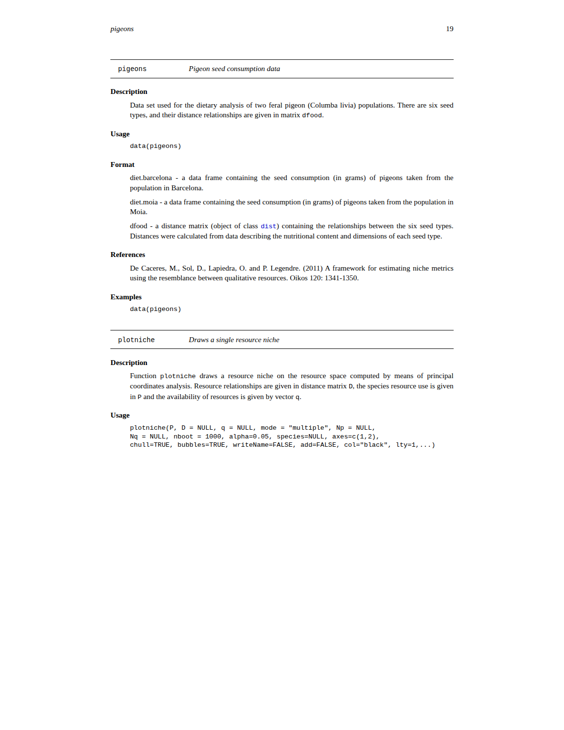pigeons 19
pigeons
Pigeon seed consumption data
Description
Data set used for the dietary analysis of two feral pigeon (Columba livia) populations. There are six seed types, and their distance relationships are given in matrix dfood.
Usage
data(pigeons)
Format
diet.barcelona - a data frame containing the seed consumption (in grams) of pigeons taken from the population in Barcelona.
diet.moia - a data frame containing the seed consumption (in grams) of pigeons taken from the population in Moia.
dfood - a distance matrix (object of class dist) containing the relationships between the six seed types. Distances were calculated from data describing the nutritional content and dimensions of each seed type.
References
De Caceres, M., Sol, D., Lapiedra, O. and P. Legendre. (2011) A framework for estimating niche metrics using the resemblance between qualitative resources. Oikos 120: 1341-1350.
Examples
data(pigeons)
plotniche
Draws a single resource niche
Description
Function plotniche draws a resource niche on the resource space computed by means of principal coordinates analysis. Resource relationships are given in distance matrix D, the species resource use is given in P and the availability of resources is given by vector q.
Usage
plotniche(P, D = NULL, q = NULL, mode = "multiple", Np = NULL,
Nq = NULL, nboot = 1000, alpha=0.05, species=NULL, axes=c(1,2),
chull=TRUE, bubbles=TRUE, writeName=FALSE, add=FALSE, col="black", lty=1,...)